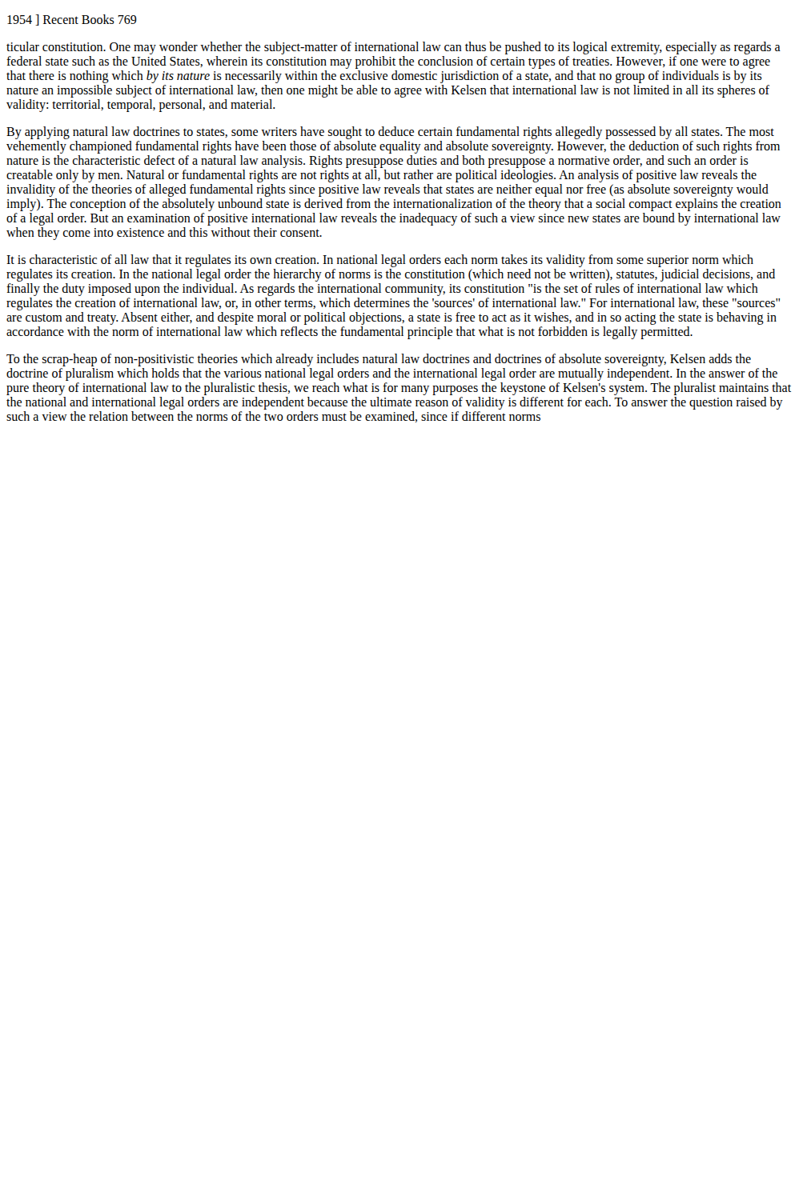1954 ] Recent Books 769
ticular constitution. One may wonder whether the subject-matter of international law can thus be pushed to its logical extremity, especially as regards a federal state such as the United States, wherein its constitution may prohibit the conclusion of certain types of treaties. However, if one were to agree that there is nothing which by its nature is necessarily within the exclusive domestic jurisdiction of a state, and that no group of individuals is by its nature an impossible subject of international law, then one might be able to agree with Kelsen that international law is not limited in all its spheres of validity: territorial, temporal, personal, and material.
By applying natural law doctrines to states, some writers have sought to deduce certain fundamental rights allegedly possessed by all states. The most vehemently championed fundamental rights have been those of absolute equality and absolute sovereignty. However, the deduction of such rights from nature is the characteristic defect of a natural law analysis. Rights presuppose duties and both presuppose a normative order, and such an order is creatable only by men. Natural or fundamental rights are not rights at all, but rather are political ideologies. An analysis of positive law reveals the invalidity of the theories of alleged fundamental rights since positive law reveals that states are neither equal nor free (as absolute sovereignty would imply). The conception of the absolutely unbound state is derived from the internationalization of the theory that a social compact explains the creation of a legal order. But an examination of positive international law reveals the inadequacy of such a view since new states are bound by international law when they come into existence and this without their consent.
It is characteristic of all law that it regulates its own creation. In national legal orders each norm takes its validity from some superior norm which regulates its creation. In the national legal order the hierarchy of norms is the constitution (which need not be written), statutes, judicial decisions, and finally the duty imposed upon the individual. As regards the international community, its constitution "is the set of rules of international law which regulates the creation of international law, or, in other terms, which determines the 'sources' of international law." For international law, these "sources" are custom and treaty. Absent either, and despite moral or political objections, a state is free to act as it wishes, and in so acting the state is behaving in accordance with the norm of international law which reflects the fundamental principle that what is not forbidden is legally permitted.
To the scrap-heap of non-positivistic theories which already includes natural law doctrines and doctrines of absolute sovereignty, Kelsen adds the doctrine of pluralism which holds that the various national legal orders and the international legal order are mutually independent. In the answer of the pure theory of international law to the pluralistic thesis, we reach what is for many purposes the keystone of Kelsen's system. The pluralist maintains that the national and international legal orders are independent because the ultimate reason of validity is different for each. To answer the question raised by such a view the relation between the norms of the two orders must be examined, since if different norms